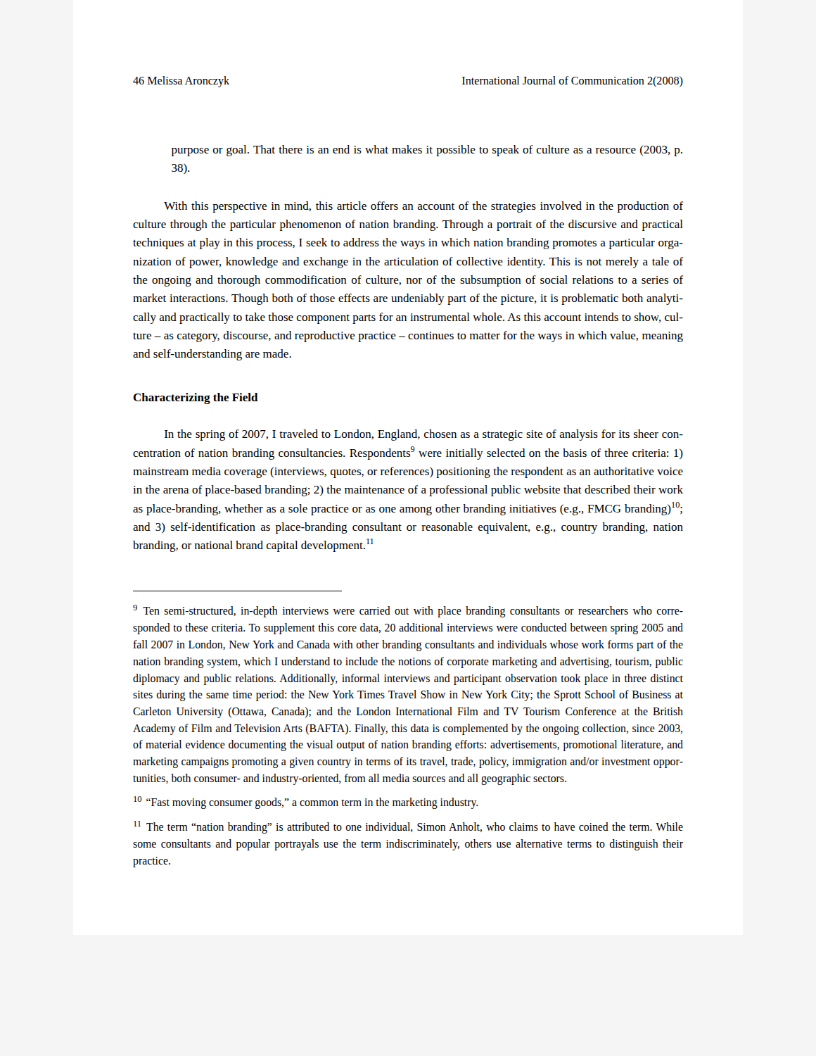46 Melissa Aronczyk
International Journal of Communication 2(2008)
purpose or goal. That there is an end is what makes it possible to speak of culture as a resource (2003, p. 38).
With this perspective in mind, this article offers an account of the strategies involved in the production of culture through the particular phenomenon of nation branding. Through a portrait of the discursive and practical techniques at play in this process, I seek to address the ways in which nation branding promotes a particular organization of power, knowledge and exchange in the articulation of collective identity. This is not merely a tale of the ongoing and thorough commodification of culture, nor of the subsumption of social relations to a series of market interactions. Though both of those effects are undeniably part of the picture, it is problematic both analytically and practically to take those component parts for an instrumental whole. As this account intends to show, culture – as category, discourse, and reproductive practice – continues to matter for the ways in which value, meaning and self-understanding are made.
Characterizing the Field
In the spring of 2007, I traveled to London, England, chosen as a strategic site of analysis for its sheer concentration of nation branding consultancies. Respondents9 were initially selected on the basis of three criteria: 1) mainstream media coverage (interviews, quotes, or references) positioning the respondent as an authoritative voice in the arena of place-based branding; 2) the maintenance of a professional public website that described their work as place-branding, whether as a sole practice or as one among other branding initiatives (e.g., FMCG branding)10; and 3) self-identification as place-branding consultant or reasonable equivalent, e.g., country branding, nation branding, or national brand capital development.11
9 Ten semi-structured, in-depth interviews were carried out with place branding consultants or researchers who corresponded to these criteria. To supplement this core data, 20 additional interviews were conducted between spring 2005 and fall 2007 in London, New York and Canada with other branding consultants and individuals whose work forms part of the nation branding system, which I understand to include the notions of corporate marketing and advertising, tourism, public diplomacy and public relations. Additionally, informal interviews and participant observation took place in three distinct sites during the same time period: the New York Times Travel Show in New York City; the Sprott School of Business at Carleton University (Ottawa, Canada); and the London International Film and TV Tourism Conference at the British Academy of Film and Television Arts (BAFTA). Finally, this data is complemented by the ongoing collection, since 2003, of material evidence documenting the visual output of nation branding efforts: advertisements, promotional literature, and marketing campaigns promoting a given country in terms of its travel, trade, policy, immigration and/or investment opportunities, both consumer- and industry-oriented, from all media sources and all geographic sectors.
10 “Fast moving consumer goods,” a common term in the marketing industry.
11 The term “nation branding” is attributed to one individual, Simon Anholt, who claims to have coined the term. While some consultants and popular portrayals use the term indiscriminately, others use alternative terms to distinguish their practice.